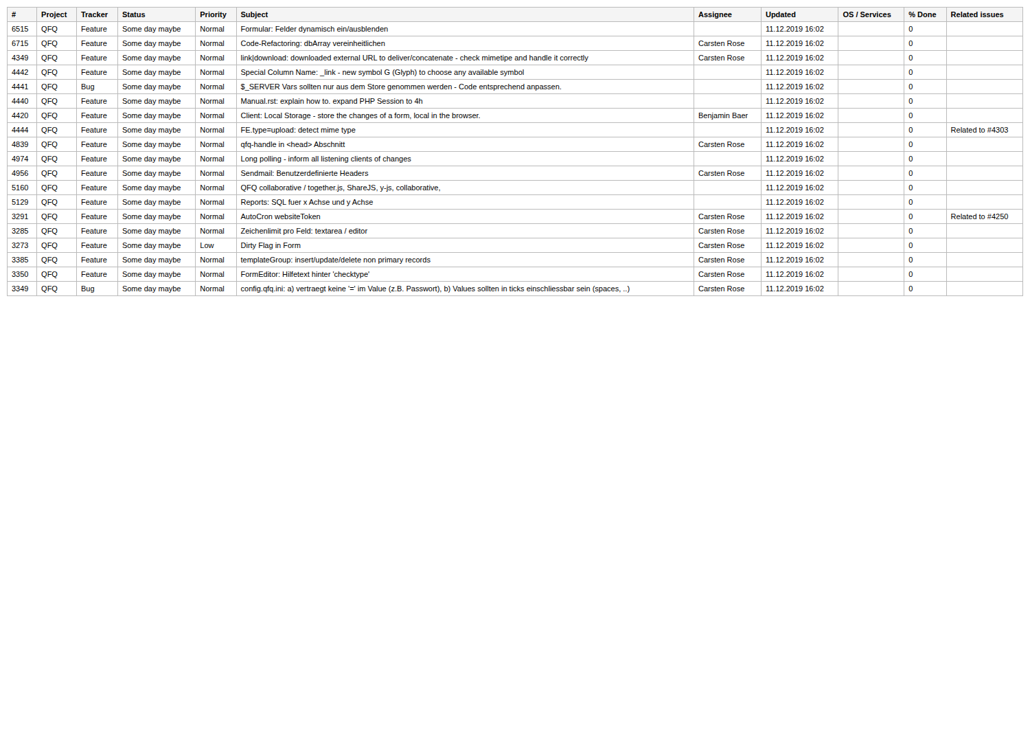| # | Project | Tracker | Status | Priority | Subject | Assignee | Updated | OS / Services | % Done | Related issues |
| --- | --- | --- | --- | --- | --- | --- | --- | --- | --- | --- |
| 6515 | QFQ | Feature | Some day maybe | Normal | Formular: Felder dynamisch ein/ausblenden | | 11.12.2019 16:02 | | 0 | |
| 6715 | QFQ | Feature | Some day maybe | Normal | Code-Refactoring: dbArray vereinheitlichen | Carsten Rose | 11.12.2019 16:02 | | 0 | |
| 4349 | QFQ | Feature | Some day maybe | Normal | link/download: downloaded external URL to deliver/concatenate - check mimetipe and handle it correctly | Carsten Rose | 11.12.2019 16:02 | | 0 | |
| 4442 | QFQ | Feature | Some day maybe | Normal | Special Column Name: _link - new symbol G (Glyph) to choose any available symbol | | 11.12.2019 16:02 | | 0 | |
| 4441 | QFQ | Bug | Some day maybe | Normal | $_SERVER Vars sollten nur aus dem Store genommen werden - Code entsprechend anpassen. | | 11.12.2019 16:02 | | 0 | |
| 4440 | QFQ | Feature | Some day maybe | Normal | Manual.rst: explain how to. expand PHP Session to 4h | | 11.12.2019 16:02 | | 0 | |
| 4420 | QFQ | Feature | Some day maybe | Normal | Client: Local Storage - store the changes of a form, local in the browser. | Benjamin Baer | 11.12.2019 16:02 | | 0 | |
| 4444 | QFQ | Feature | Some day maybe | Normal | FE.type=upload: detect mime type | | 11.12.2019 16:02 | | 0 | Related to #4303 |
| 4839 | QFQ | Feature | Some day maybe | Normal | qfq-handle in <head> Abschnitt | Carsten Rose | 11.12.2019 16:02 | | 0 | |
| 4974 | QFQ | Feature | Some day maybe | Normal | Long polling - inform all listening clients of changes | | 11.12.2019 16:02 | | 0 | |
| 4956 | QFQ | Feature | Some day maybe | Normal | Sendmail: Benutzerdefinierte Headers | Carsten Rose | 11.12.2019 16:02 | | 0 | |
| 5160 | QFQ | Feature | Some day maybe | Normal | QFQ collaborative / together.js, ShareJS, y-js, collaborative, | | 11.12.2019 16:02 | | 0 | |
| 5129 | QFQ | Feature | Some day maybe | Normal | Reports: SQL fuer x Achse und y Achse | | 11.12.2019 16:02 | | 0 | |
| 3291 | QFQ | Feature | Some day maybe | Normal | AutoCron websiteToken | Carsten Rose | 11.12.2019 16:02 | | 0 | Related to #4250 |
| 3285 | QFQ | Feature | Some day maybe | Normal | Zeichenlimit pro Feld: textarea / editor | Carsten Rose | 11.12.2019 16:02 | | 0 | |
| 3273 | QFQ | Feature | Some day maybe | Low | Dirty Flag in Form | Carsten Rose | 11.12.2019 16:02 | | 0 | |
| 3385 | QFQ | Feature | Some day maybe | Normal | templateGroup: insert/update/delete non primary records | Carsten Rose | 11.12.2019 16:02 | | 0 | |
| 3350 | QFQ | Feature | Some day maybe | Normal | FormEditor: Hilfetext hinter 'checktype' | Carsten Rose | 11.12.2019 16:02 | | 0 | |
| 3349 | QFQ | Bug | Some day maybe | Normal | config.qfq.ini: a) vertraegt keine '=' im Value (z.B. Passwort), b) Values sollten in ticks einschliessbar sein (spaces, ..) | Carsten Rose | 11.12.2019 16:02 | | 0 | |